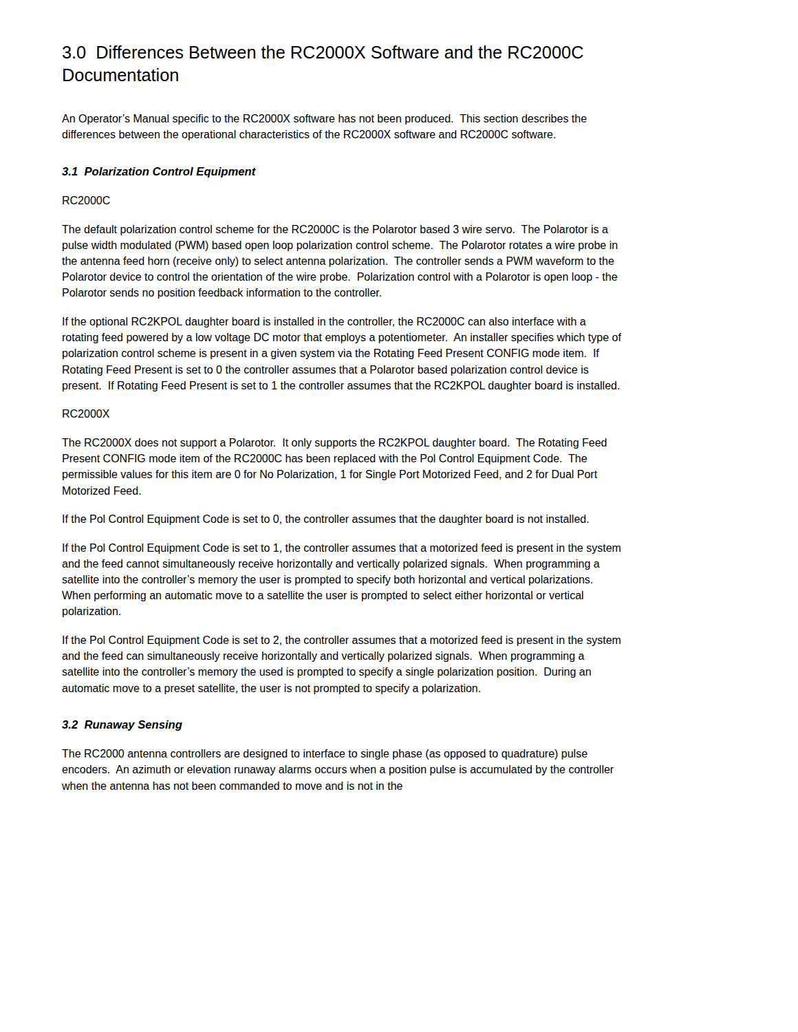3.0 Differences Between the RC2000X Software and the RC2000C Documentation
An Operator’s Manual specific to the RC2000X software has not been produced. This section describes the differences between the operational characteristics of the RC2000X software and RC2000C software.
3.1 Polarization Control Equipment
RC2000C
The default polarization control scheme for the RC2000C is the Polarotor based 3 wire servo. The Polarotor is a pulse width modulated (PWM) based open loop polarization control scheme. The Polarotor rotates a wire probe in the antenna feed horn (receive only) to select antenna polarization. The controller sends a PWM waveform to the Polarotor device to control the orientation of the wire probe. Polarization control with a Polarotor is open loop - the Polarotor sends no position feedback information to the controller.
If the optional RC2KPOL daughter board is installed in the controller, the RC2000C can also interface with a rotating feed powered by a low voltage DC motor that employs a potentiometer. An installer specifies which type of polarization control scheme is present in a given system via the Rotating Feed Present CONFIG mode item. If Rotating Feed Present is set to 0 the controller assumes that a Polarotor based polarization control device is present. If Rotating Feed Present is set to 1 the controller assumes that the RC2KPOL daughter board is installed.
RC2000X
The RC2000X does not support a Polarotor. It only supports the RC2KPOL daughter board. The Rotating Feed Present CONFIG mode item of the RC2000C has been replaced with the Pol Control Equipment Code. The permissible values for this item are 0 for No Polarization, 1 for Single Port Motorized Feed, and 2 for Dual Port Motorized Feed.
If the Pol Control Equipment Code is set to 0, the controller assumes that the daughter board is not installed.
If the Pol Control Equipment Code is set to 1, the controller assumes that a motorized feed is present in the system and the feed cannot simultaneously receive horizontally and vertically polarized signals. When programming a satellite into the controller’s memory the user is prompted to specify both horizontal and vertical polarizations. When performing an automatic move to a satellite the user is prompted to select either horizontal or vertical polarization.
If the Pol Control Equipment Code is set to 2, the controller assumes that a motorized feed is present in the system and the feed can simultaneously receive horizontally and vertically polarized signals. When programming a satellite into the controller’s memory the used is prompted to specify a single polarization position. During an automatic move to a preset satellite, the user is not prompted to specify a polarization.
3.2 Runaway Sensing
The RC2000 antenna controllers are designed to interface to single phase (as opposed to quadrature) pulse encoders. An azimuth or elevation runaway alarms occurs when a position pulse is accumulated by the controller when the antenna has not been commanded to move and is not in the